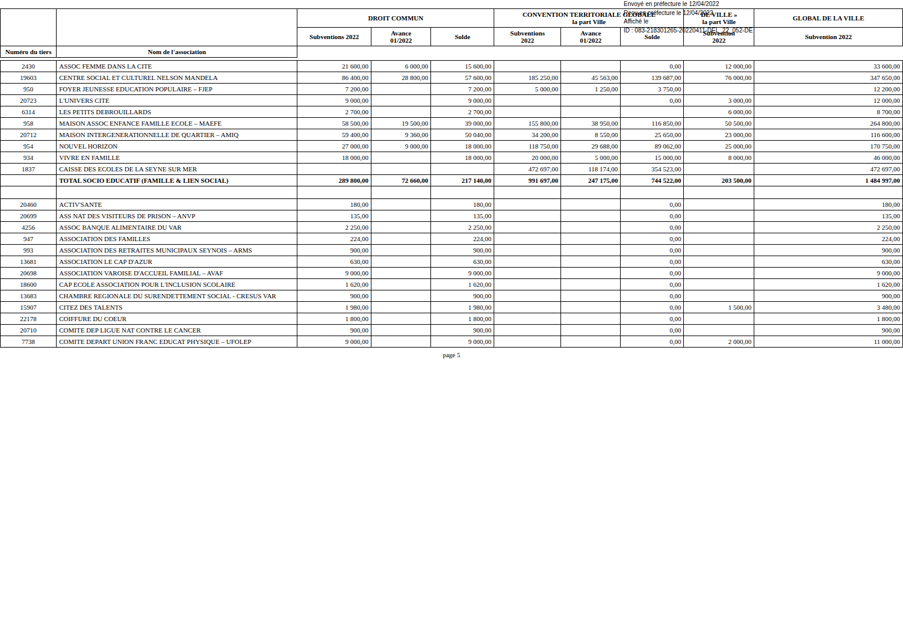Envoyé en préfecture le 12/04/2022
Reçu en préfecture le 12/04/2022
Affiché le
ID : 083-218301265-20220411-DEL_22_052-DE
| | | DROIT COMMUN | CONVENTION TERRITORIALE GLOBALE la part Ville | DE VILLE » la part Ville | GLOBAL DE LA VILLE |
| --- | --- | --- | --- | --- | --- |
| Subventions 2022 | Avance 01/2022 | Solde | Subventions 2022 | Avance 01/2022 | Solde | Subvention 2022 | Subvention 2022 |
| Numéro du tiers | Nom de l'association | |
| 2430 | ASSOC FEMME DANS LA CITE | 21 600,00 | 6 000,00 | 15 600,00 | | | 0,00 | 12 000,00 | 33 600,00 |
| 19603 | CENTRE SOCIAL ET CULTUREL NELSON MANDELA | 86 400,00 | 28 800,00 | 57 600,00 | 185 250,00 | 45 563,00 | 139 687,00 | 76 000,00 | 347 650,00 |
| 950 | FOYER JEUNESSE EDUCATION POPULAIRE – FJEP | 7 200,00 | | 7 200,00 | 5 000,00 | 1 250,00 | 3 750,00 | | 12 200,00 |
| 20723 | L'UNIVERS CITE | 9 000,00 | | 9 000,00 | | | 0,00 | 3 000,00 | 12 000,00 |
| 6314 | LES PETITS DEBROUILLARDS | 2 700,00 | | 2 700,00 | | | | 6 000,00 | 8 700,00 |
| 958 | MAISON ASSOC ENFANCE FAMILLE ECOLE – MAEFE | 58 500,00 | 19 500,00 | 39 000,00 | 155 800,00 | 38 950,00 | 116 850,00 | 50 500,00 | 264 800,00 |
| 20712 | MAISON INTERGENERATIONNELLE DE QUARTIER – AMIQ | 59 400,00 | 9 360,00 | 50 040,00 | 34 200,00 | 8 550,00 | 25 650,00 | 23 000,00 | 116 600,00 |
| 954 | NOUVEL HORIZON | 27 000,00 | 9 000,00 | 18 000,00 | 118 750,00 | 29 688,00 | 89 062,00 | 25 000,00 | 170 750,00 |
| 934 | VIVRE EN FAMILLE | 18 000,00 | | 18 000,00 | 20 000,00 | 5 000,00 | 15 000,00 | 8 000,00 | 46 000,00 |
| 1837 | CAISSE DES ECOLES DE LA SEYNE SUR MER | | | | 472 697,00 | 118 174,00 | 354 523,00 | | 472 697,00 |
| | TOTAL SOCIO EDUCATIF (FAMILLE & LIEN SOCIAL) | 289 800,00 | 72 660,00 | 217 140,00 | 991 697,00 | 247 175,00 | 744 522,00 | 203 500,00 | 1 484 997,00 |
| 20460 | ACTIV'SANTE | 180,00 | | 180,00 | | | 0,00 | | 180,00 |
| 20699 | ASS NAT DES VISITEURS DE PRISON – ANVP | 135,00 | | 135,00 | | | 0,00 | | 135,00 |
| 4256 | ASSOC BANQUE ALIMENTAIRE DU VAR | 2 250,00 | | 2 250,00 | | | 0,00 | | 2 250,00 |
| 947 | ASSOCIATION DES FAMILLES | 224,00 | | 224,00 | | | 0,00 | | 224,00 |
| 993 | ASSOCIATION DES RETRAITES MUNICIPAUX SEYNOIS – ARMS | 900,00 | | 900,00 | | | 0,00 | | 900,00 |
| 13681 | ASSOCIATION LE CAP D'AZUR | 630,00 | | 630,00 | | | 0,00 | | 630,00 |
| 20698 | ASSOCIATION VAROISE D'ACCUEIL FAMILIAL – AVAF | 9 000,00 | | 9 000,00 | | | 0,00 | | 9 000,00 |
| 18600 | CAP ECOLE ASSOCIATION POUR L'INCLUSION SCOLAIRE | 1 620,00 | | 1 620,00 | | | 0,00 | | 1 620,00 |
| 13683 | CHAMBRE REGIONALE DU SURENDETTEMENT SOCIAL - CRESUS VAR | 900,00 | | 900,00 | | | 0,00 | | 900,00 |
| 15907 | CITEZ DES TALENTS | 1 980,00 | | 1 980,00 | | | 0,00 | 1 500,00 | 3 480,00 |
| 22178 | COIFFURE DU COEUR | 1 800,00 | | 1 800,00 | | | 0,00 | | 1 800,00 |
| 20710 | COMITE DEP LIGUE NAT CONTRE LE CANCER | 900,00 | | 900,00 | | | 0,00 | | 900,00 |
| 7738 | COMITE DEPART UNION FRANC EDUCAT PHYSIQUE – UFOLEP | 9 000,00 | | 9 000,00 | | | 0,00 | 2 000,00 | 11 000,00 |
page 5